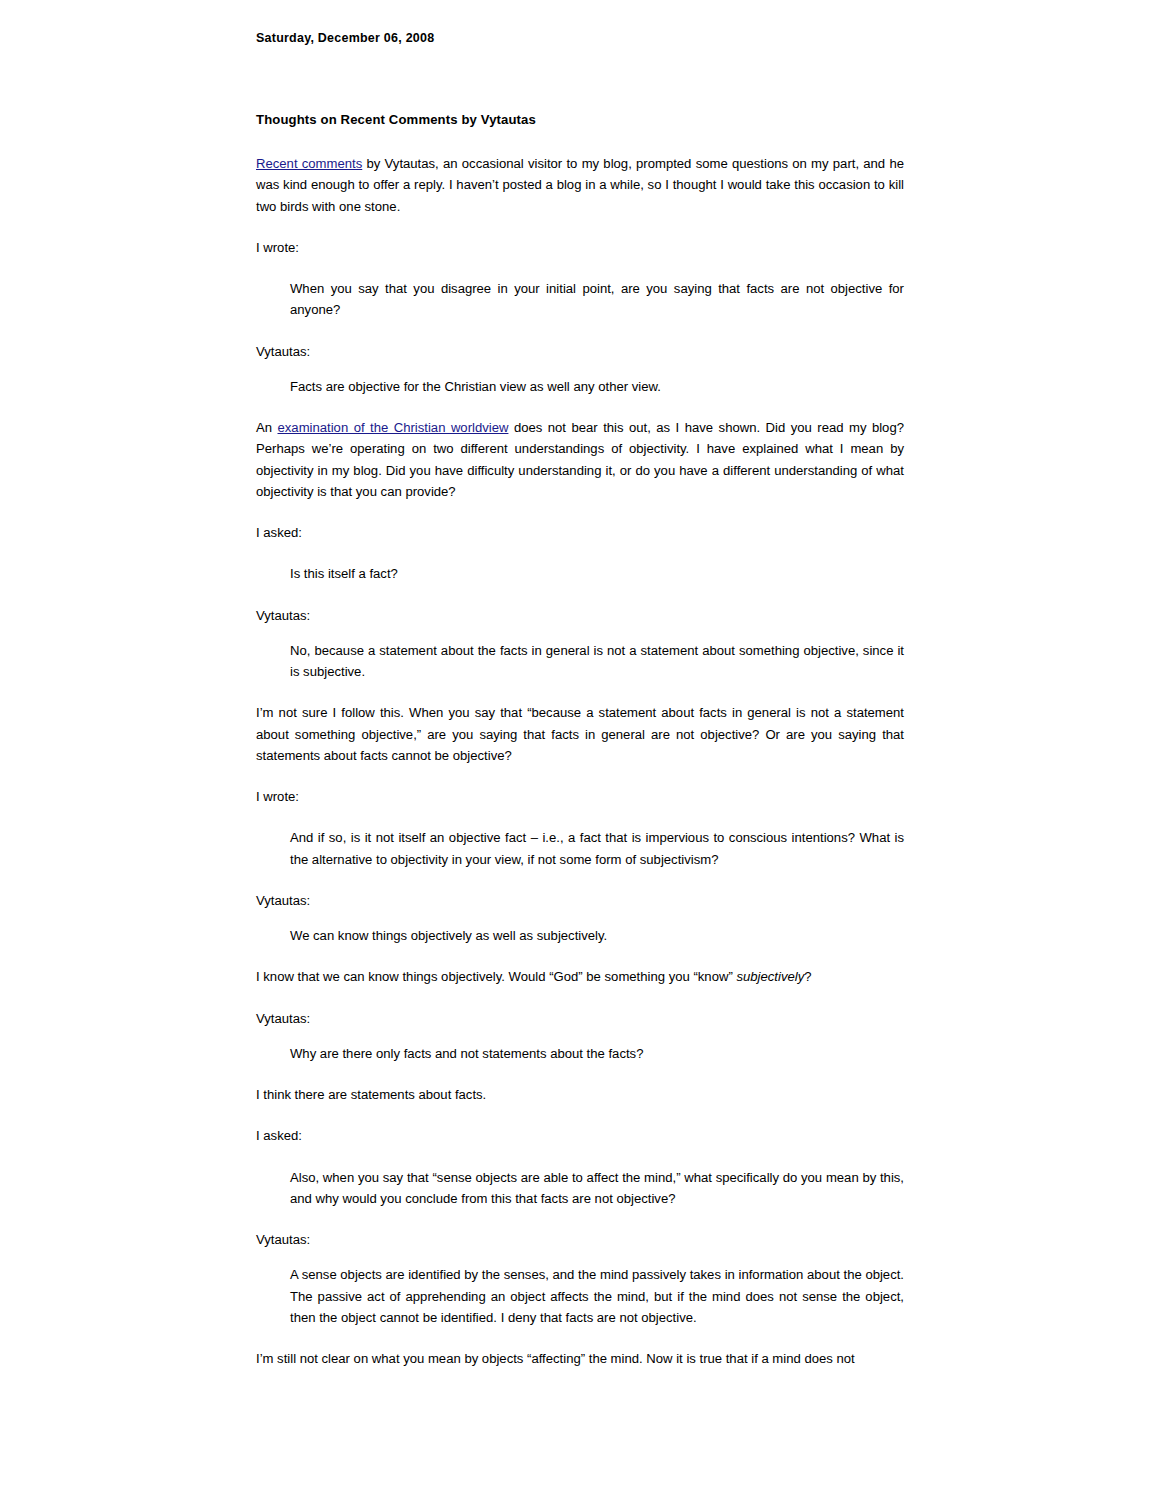Saturday, December 06, 2008
Thoughts on Recent Comments by Vytautas
Recent comments by Vytautas, an occasional visitor to my blog, prompted some questions on my part, and he was kind enough to offer a reply. I haven’t posted a blog in a while, so I thought I would take this occasion to kill two birds with one stone.
I wrote:
When you say that you disagree in your initial point, are you saying that facts are not objective for anyone?
Vytautas:
Facts are objective for the Christian view as well any other view.
An examination of the Christian worldview does not bear this out, as I have shown. Did you read my blog? Perhaps we’re operating on two different understandings of objectivity. I have explained what I mean by objectivity in my blog. Did you have difficulty understanding it, or do you have a different understanding of what objectivity is that you can provide?
I asked:
Is this itself a fact?
Vytautas:
No, because a statement about the facts in general is not a statement about something objective, since it is subjective.
I’m not sure I follow this. When you say that “because a statement about facts in general is not a statement about something objective,” are you saying that facts in general are not objective? Or are you saying that statements about facts cannot be objective?
I wrote:
And if so, is it not itself an objective fact – i.e., a fact that is impervious to conscious intentions? What is the alternative to objectivity in your view, if not some form of subjectivism?
Vytautas:
We can know things objectively as well as subjectively.
I know that we can know things objectively. Would “God” be something you “know” subjectively?
Vytautas:
Why are there only facts and not statements about the facts?
I think there are statements about facts.
I asked:
Also, when you say that “sense objects are able to affect the mind,” what specifically do you mean by this, and why would you conclude from this that facts are not objective?
Vytautas:
A sense objects are identified by the senses, and the mind passively takes in information about the object. The passive act of apprehending an object affects the mind, but if the mind does not sense the object, then the object cannot be identified. I deny that facts are not objective.
I’m still not clear on what you mean by objects “affecting” the mind. Now it is true that if a mind does not